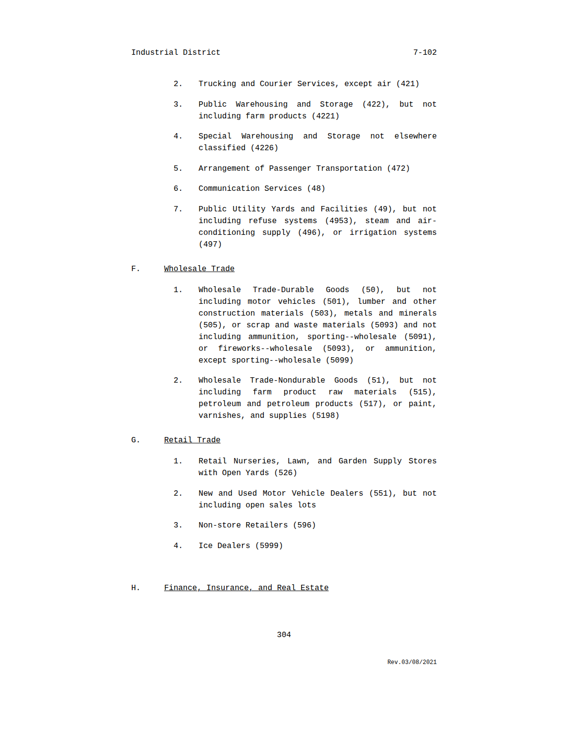Industrial District 7-102
2. Trucking and Courier Services, except air (421)
3. Public Warehousing and Storage (422), but not including farm products (4221)
4. Special Warehousing and Storage not elsewhere classified (4226)
5. Arrangement of Passenger Transportation (472)
6. Communication Services (48)
7. Public Utility Yards and Facilities (49), but not including refuse systems (4953), steam and air-conditioning supply (496), or irrigation systems (497)
F. Wholesale Trade
1. Wholesale Trade-Durable Goods (50), but not including motor vehicles (501), lumber and other construction materials (503), metals and minerals (505), or scrap and waste materials (5093) and not including ammunition, sporting--wholesale (5091), or fireworks--wholesale (5093), or ammunition, except sporting--wholesale (5099)
2. Wholesale Trade-Nondurable Goods (51), but not including farm product raw materials (515), petroleum and petroleum products (517), or paint, varnishes, and supplies (5198)
G. Retail Trade
1. Retail Nurseries, Lawn, and Garden Supply Stores with Open Yards (526)
2. New and Used Motor Vehicle Dealers (551), but not including open sales lots
3. Non-store Retailers (596)
4. Ice Dealers (5999)
H. Finance, Insurance, and Real Estate
304
Rev.03/08/2021